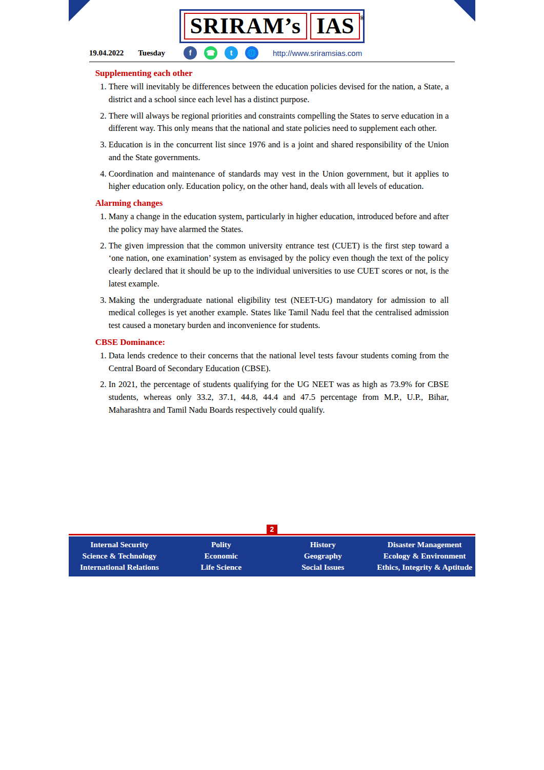SRIRAM’s
IAS®
19.04.2022 Tuesday f ☎ t 🌐 http://www.sriramsias.com
Supplementing each other
There will inevitably be differences between the education policies devised for the nation, a State, a district and a school since each level has a distinct purpose.
There will always be regional priorities and constraints compelling the States to serve education in a different way. This only means that the national and state policies need to supplement each other.
Education is in the concurrent list since 1976 and is a joint and shared responsibility of the Union and the State governments.
Coordination and maintenance of standards may vest in the Union government, but it applies to higher education only. Education policy, on the other hand, deals with all levels of education.
Alarming changes
Many a change in the education system, particularly in higher education, introduced before and after the policy may have alarmed the States.
The given impression that the common university entrance test (CUET) is the first step toward a ‘one nation, one examination’ system as envisaged by the policy even though the text of the policy clearly declared that it should be up to the individual universities to use CUET scores or not, is the latest example.
Making the undergraduate national eligibility test (NEET-UG) mandatory for admission to all medical colleges is yet another example. States like Tamil Nadu feel that the centralised admission test caused a monetary burden and inconvenience for students.
CBSE Dominance:
Data lends credence to their concerns that the national level tests favour students coming from the Central Board of Secondary Education (CBSE).
In 2021, the percentage of students qualifying for the UG NEET was as high as 73.9% for CBSE students, whereas only 33.2, 37.1, 44.8, 44.4 and 47.5 percentage from M.P., U.P., Bihar, Maharashtra and Tamil Nadu Boards respectively could qualify.
2
Internal Security
Polity
History
Disaster Management
Science & Technology
Economic
Geography
Ecology & Environment
International Relations
Life Science
Social Issues
Ethics, Integrity & Aptitude